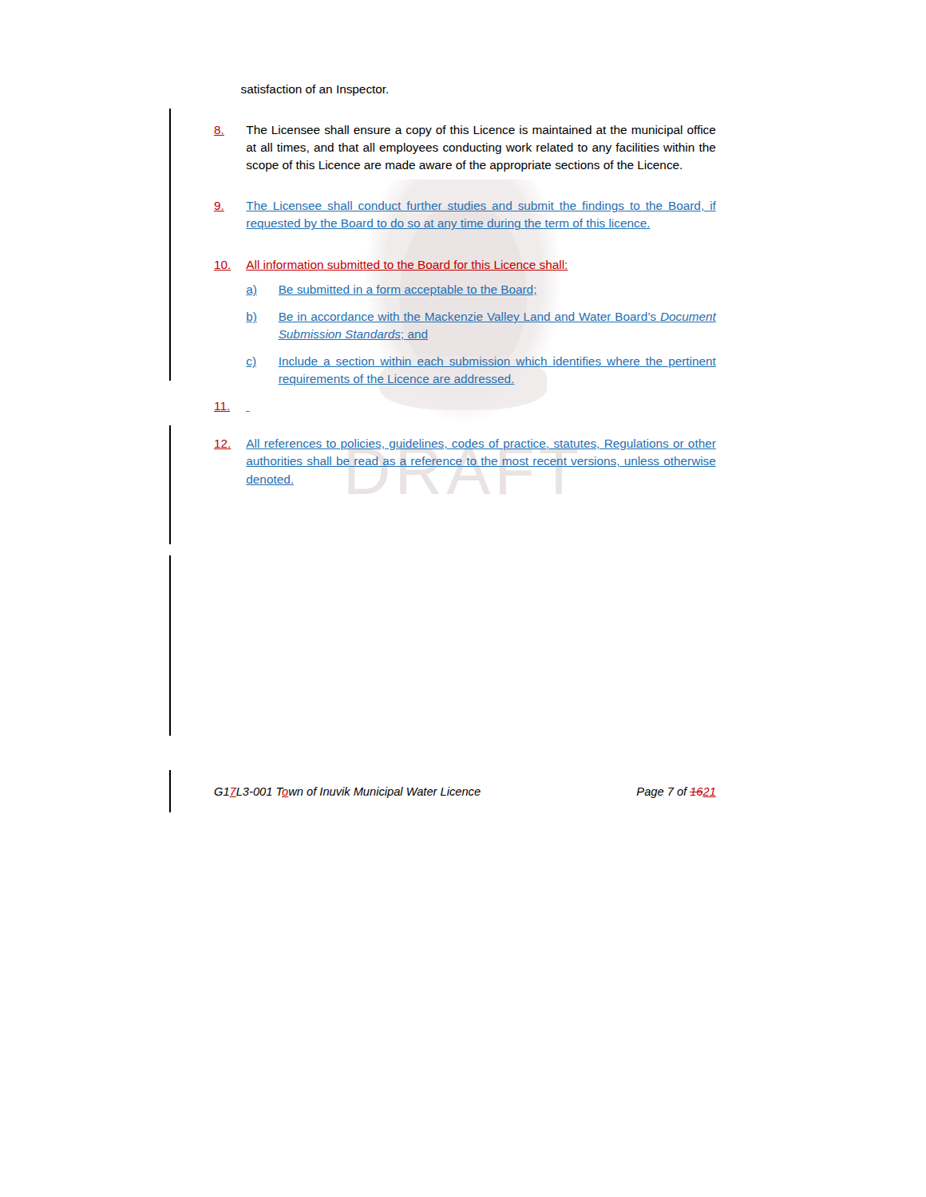DRAFT
satisfaction of an Inspector.
8. The Licensee shall ensure a copy of this Licence is maintained at the municipal office at all times, and that all employees conducting work related to any facilities within the scope of this Licence are made aware of the appropriate sections of the Licence.
9. The Licensee shall conduct further studies and submit the findings to the Board, if requested by the Board to do so at any time during the term of this licence.
10. All information submitted to the Board for this Licence shall:
a) Be submitted in a form acceptable to the Board;
b) Be in accordance with the Mackenzie Valley Land and Water Board’s Document Submission Standards; and
c) Include a section within each submission which identifies where the pertinent requirements of the Licence are addressed.
11.
12. All references to policies, guidelines, codes of practice, statutes, Regulations or other authorities shall be read as a reference to the most recent versions, unless otherwise denoted.
G17 L3-001 Town of Inuvik Municipal Water Licence
Page 7 of 1621